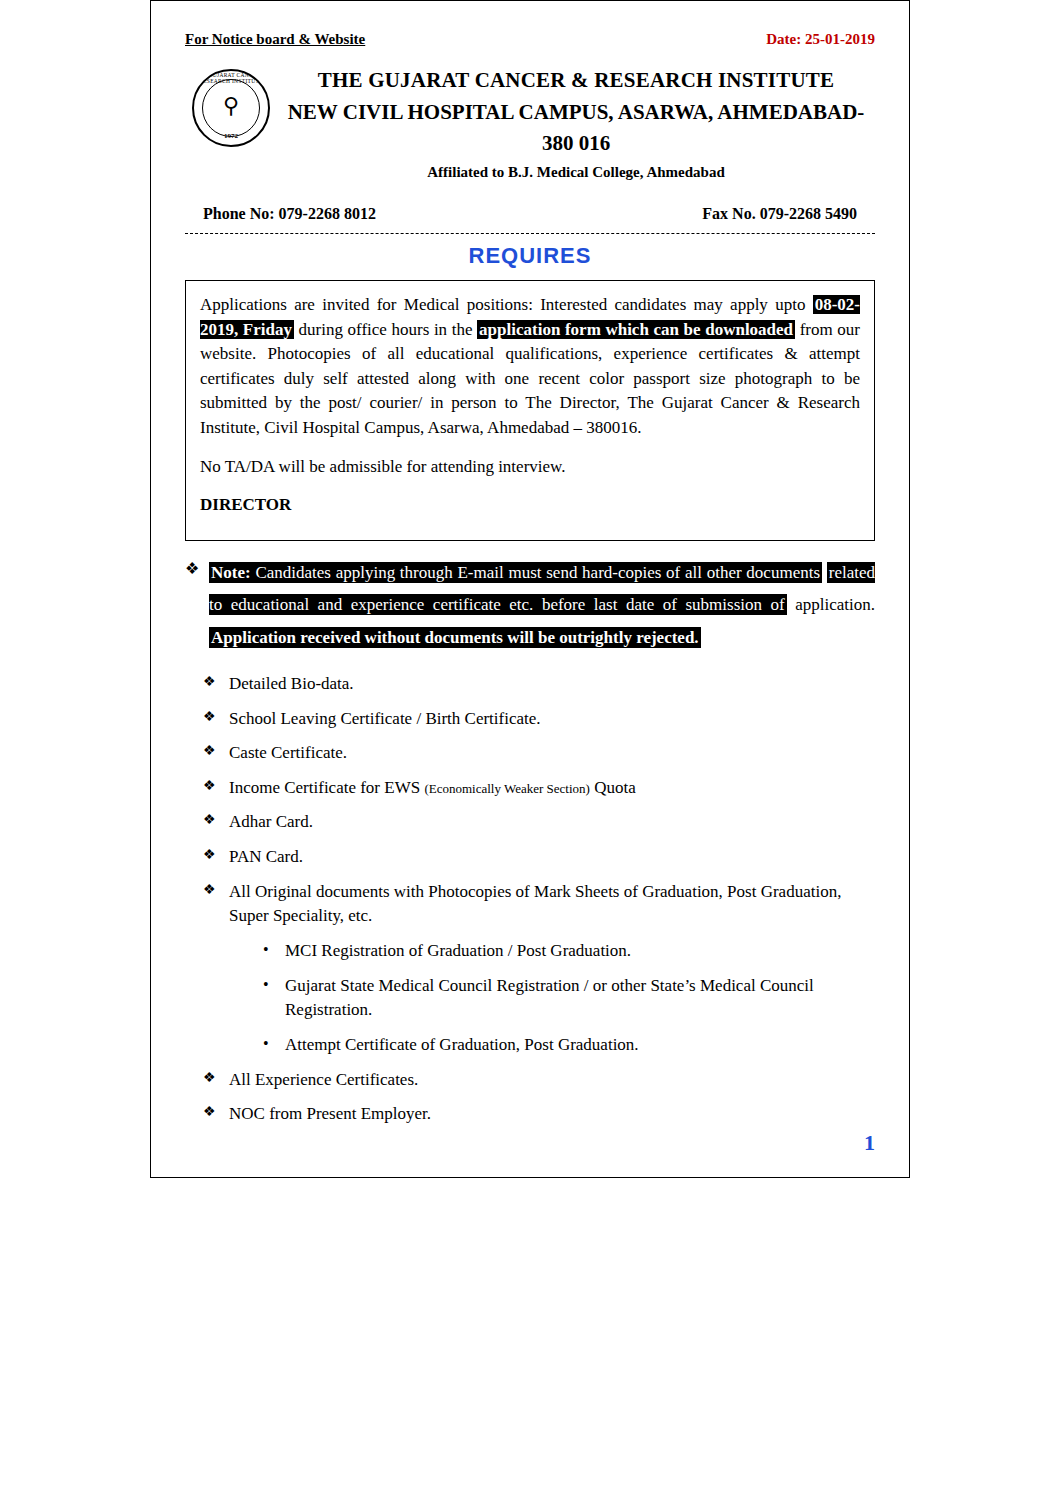For Notice board & Website
Date: 25-01-2019
THE GUJARAT CANCER & RESEARCH INSTITUTE
⚲
1972
THE GUJARAT CANCER & RESEARCH INSTITUTE
NEW CIVIL HOSPITAL CAMPUS, ASARWA, AHMEDABAD-380 016
Affiliated to B.J. Medical College, Ahmedabad
Phone No: 079-2268 8012
Fax No. 079-2268 5490
REQUIRES
Applications are invited for Medical positions: Interested candidates may apply upto 08-02-2019, Friday during office hours in the application form which can be downloaded from our website. Photocopies of all educational qualifications, experience certificates & attempt certificates duly self attested along with one recent color passport size photograph to be submitted by the post/ courier/ in person to The Director, The Gujarat Cancer & Research Institute, Civil Hospital Campus, Asarwa, Ahmedabad – 380016.
No TA/DA will be admissible for attending interview.
DIRECTOR
❖
Note: Candidates applying through E-mail must send hard-copies of all other documents related to educational and experience certificate etc. before last date of submission of application. Application received without documents will be outrightly rejected.
Detailed Bio-data.
School Leaving Certificate / Birth Certificate.
Caste Certificate.
Income Certificate for EWS (Economically Weaker Section) Quota
Adhar Card.
PAN Card.
All Original documents with Photocopies of Mark Sheets of Graduation, Post Graduation, Super Speciality, etc.
MCI Registration of Graduation / Post Graduation.
Gujarat State Medical Council Registration / or other State’s Medical Council Registration.
Attempt Certificate of Graduation, Post Graduation.
All Experience Certificates.
NOC from Present Employer.
1